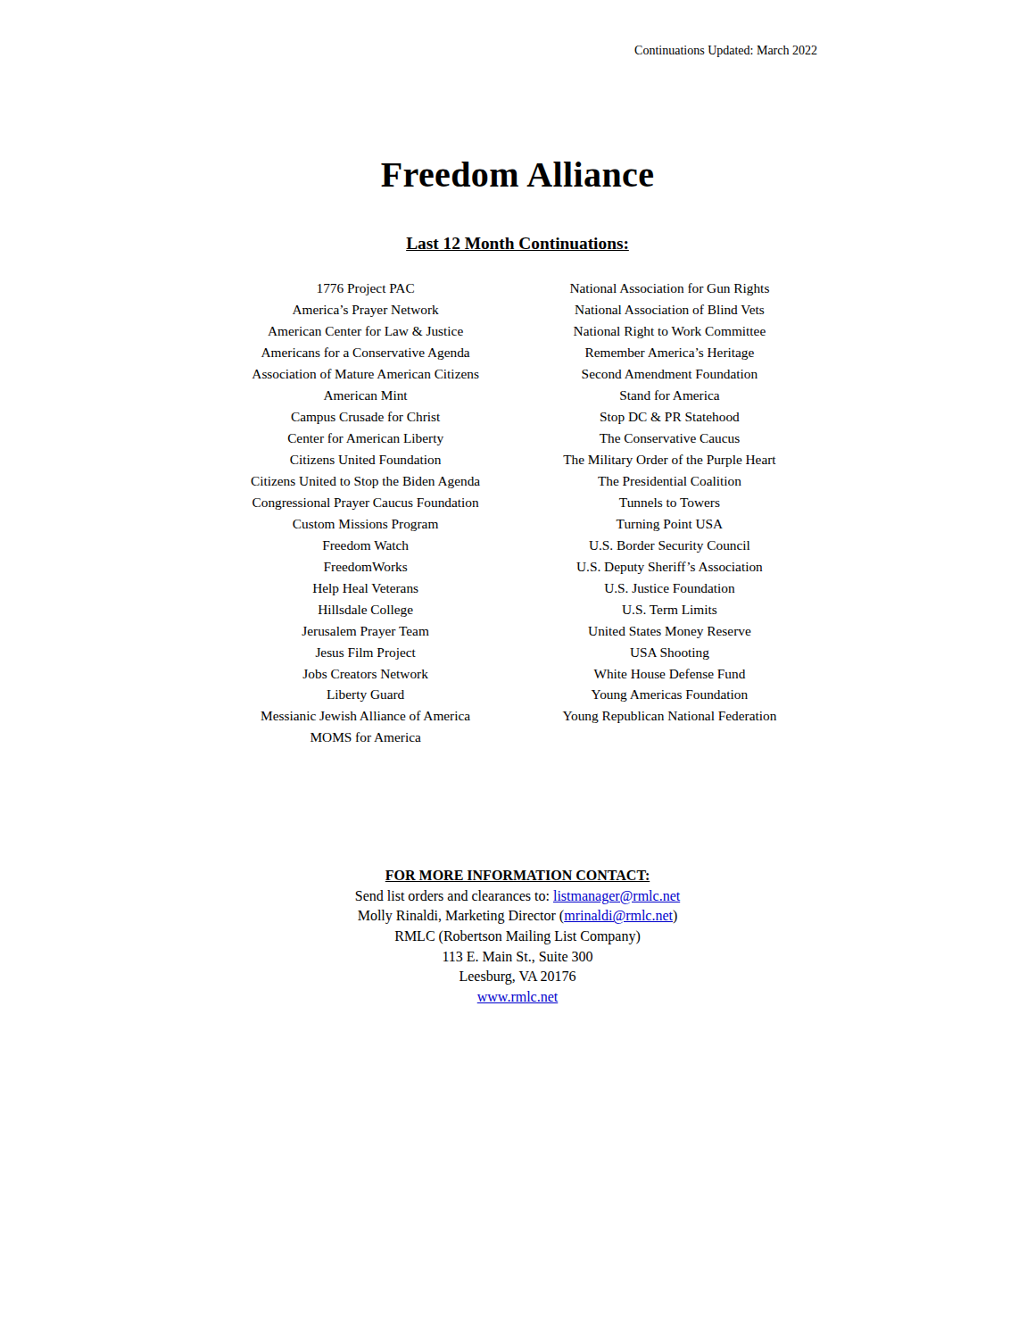Continuations Updated: March 2022
Freedom Alliance
Last 12 Month Continuations:
1776 Project PAC
America’s Prayer Network
American Center for Law & Justice
Americans for a Conservative Agenda
Association of Mature American Citizens
American Mint
Campus Crusade for Christ
Center for American Liberty
Citizens United Foundation
Citizens United to Stop the Biden Agenda
Congressional Prayer Caucus Foundation
Custom Missions Program
Freedom Watch
FreedomWorks
Help Heal Veterans
Hillsdale College
Jerusalem Prayer Team
Jesus Film Project
Jobs Creators Network
Liberty Guard
Messianic Jewish Alliance of America
MOMS for America
National Association for Gun Rights
National Association of Blind Vets
National Right to Work Committee
Remember America’s Heritage
Second Amendment Foundation
Stand for America
Stop DC & PR Statehood
The Conservative Caucus
The Military Order of the Purple Heart
The Presidential Coalition
Tunnels to Towers
Turning Point USA
U.S. Border Security Council
U.S. Deputy Sheriff’s Association
U.S. Justice Foundation
U.S. Term Limits
United States Money Reserve
USA Shooting
White House Defense Fund
Young Americas Foundation
Young Republican National Federation
FOR MORE INFORMATION CONTACT:
Send list orders and clearances to: listmanager@rmlc.net
Molly Rinaldi, Marketing Director (mrinaldi@rmlc.net)
RMLC (Robertson Mailing List Company)
113 E. Main St., Suite 300
Leesburg, VA 20176
www.rmlc.net